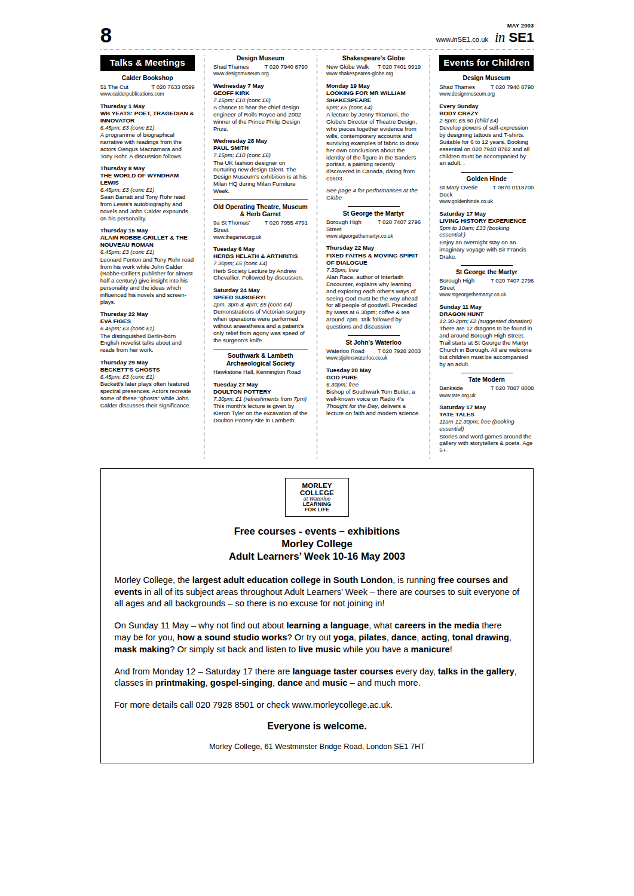8
MAY 2003
www.in SE1.co.uk in SE1
Talks & Meetings
Calder Bookshop
51 The Cut T 020 7633 0599
www.calderpublications.com
Thursday 1 May
WB Yeats: Poet, Tragedian & Innovator
6.45pm; £3 (conc £1)
A programme of biographical narrative with readings from the actors Oengus Macnamara and Tony Rohr. A discussion follows.
Thursday 8 May
The World of Wyndham Lewis
6.45pm; £3 (conc £1)
Sean Barratt and Tony Rohr read from Lewis's autobiography and novels and John Calder expounds on his personality.
Thursday 15 May
Alain Robbe-Grillet & the Nouveau Roman
6.45pm; £3 (conc £1)
Leonard Fenton and Tony Rohr read from his work while John Calder (Robbe-Grillet's publisher for almost half a century) give insight into his personality and the ideas which influenced his novels and screen-plays.
Thursday 22 May
Eva Figes
6.45pm; £3 (conc £1)
The distinguished Berlin-born English novelist talks about and reads from her work.
Thursday 29 May
Beckett's Ghosts
6.45pm; £3 (conc £1)
Beckett's later plays often featured spectral presences. Actors recreate some of these "ghosts" while John Calder discusses their significance.
Design Museum
Shad Thames T 020 7940 8790
www.designmuseum.org
Wednesday 7 May
Geoff Kirk
7.15pm; £10 (conc £6)
A chance to hear the chief design engineer of Rolls-Royce and 2002 winner of the Prince Philip Design Prize.
Wednesday 28 May
Paul Smith
7.15pm; £10 (conc £6)
The UK fashion designer on nurturing new design talent. The Design Museum's exhibition is at his Milan HQ during Milan Furniture Week.
Old Operating Theatre, Museum & Herb Garret
9a St Thomas' Street T 020 7955 4791
www.thegarret.org.uk
Tuesday 6 May
Herbs Helath & Arthritis
7.30pm; £5 (conc £4)
Herb Society Lecture by Andrew Chevallier. Followed by discussion.
Saturday 24 May
Speed Surgery!
2pm, 3pm & 4pm; £5 (conc £4)
Demonstrations of Victorian surgery when operations were performed without anaesthesia and a patient's only relief from agony was speed of the surgeon's knife.
Southwark & Lambeth Archaeological Society
Hawkstone Hall, Kennington Road
Tuesday 27 May
Doulton Pottery
7.30pm; £1 (refreshments from 7pm)
This month's lecture is given by Kieron Tyler on the excavation of the Doulton Pottery site in Lambeth.
Shakespeare's Globe
New Globe Walk T 020 7401 9919
www.shakespeares-globe.org
Monday 19 May
Looking for Mr William Shakespeare
6pm; £5 (conc £4)
A lecture by Jenny Tiramani, the Globe's Director of Theatre Design, who pieces together evidence from wills, contemporary accounts and surviving examples of fabric to draw her own conclusions about the identity of the figure in the Sanders portrait, a painting recently discovered in Canada, dating from c1603.
See page 4 for performances at the Globe
St George the Martyr
Borough High Street T 020 7407 2796
www.stgeorgethemartyr.co.uk
Thursday 22 May
Fixed Faiths & Moving Spirit of Dialogue
7.30pm; free
Alan Race, author of Interfaith Encounter, explains why learning and exploring each other's ways of seeing God must be the way ahead for all people of goodwill. Preceded by Mass at 6.30pm; coffee & tea around 7pm. Talk followed by questions and discussion
St John's Waterloo
Waterloo Road T 020 7928 2003
www.stjohnswaterloo.co.uk
Tuesday 20 May
God Pure
6.30pm; free
Bishop of Southwark Tom Butler, a well-known voice on Radio 4's Thought for the Day, delivers a lecture on faith and modern science.
Events for Children
Design Museum
Shad Thames T 020 7940 8790
www.designmuseum.org
Every Sunday
Body Crazy
2-5pm; £5.50 (child £4)
Develop powers of self-expression by designing tattoos and T-shirts. Suitable for 6 to 12 years. Booking essential on 020 7940 8782 and all children must be accompanied by an adult. .
Golden Hinde
St Mary Overie Dock T 0870 0118700
www.goldenhinde.co.uk
Saturday 17 May
Living History Experience
5pm to 10am; £33 (booking essential.)
Enjoy an overnight stay on an imaginary voyage with Sir Francis Drake.
St George the Martyr
Borough High Street T 020 7407 2796
www.stgeorgethemartyr.co.uk
Sunday 11 May
Dragon Hunt
12.30-2pm; £2 (suggested donation)
There are 12 dragons to be found in and around Borough High Street. Trail starts at St George the Martyr Church in Borough. All are welcome but children must be accompanied by an adult.
Tate Modern
Bankside T 020 7887 8008
www.tate.org.uk
Saturday 17 May
Tate Tales
11am-12.30pm; free (booking essential)
Stories and word games around the gallery with storytellers & poets. Age 5+.
MORLEY
COLLEGE
at Waterloo
LEARNING
FOR LIFE
Free courses - events – exhibitions
Morley College
Adult Learners’ Week 10-16 May 2003
Morley College, the largest adult education college in South London, is running free courses and events in all of its subject areas throughout Adult Learners’ Week – there are courses to suit everyone of all ages and all backgrounds – so there is no excuse for not joining in!
On Sunday 11 May – why not find out about learning a language, what careers in the media there may be for you, how a sound studio works? Or try out yoga, pilates, dance, acting, tonal drawing, mask making? Or simply sit back and listen to live music while you have a manicure!
And from Monday 12 – Saturday 17 there are language taster courses every day, talks in the gallery, classes in printmaking, gospel-singing, dance and music – and much more.
For more details call 020 7928 8501 or check www.morleycollege.ac.uk.
Everyone is welcome.
Morley College, 61 Westminster Bridge Road, London SE1 7HT